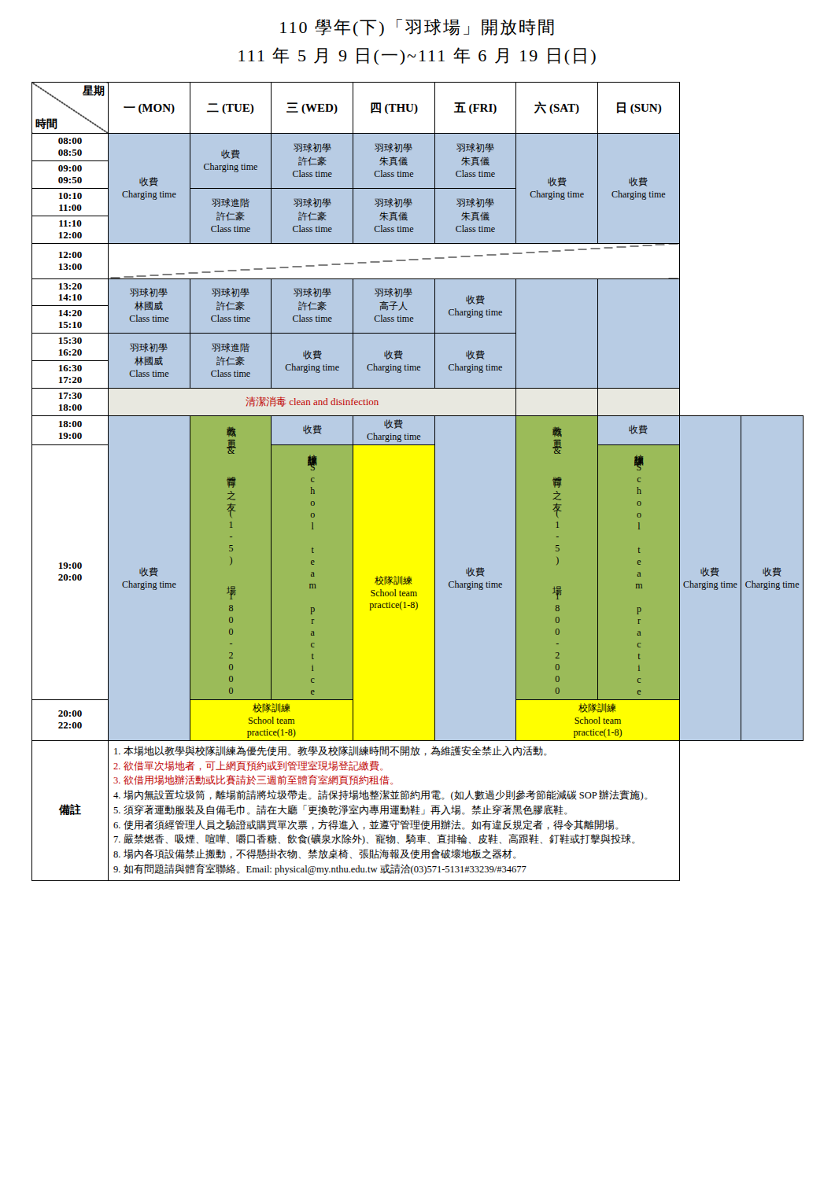110 學年(下)「羽球場」開放時間
111 年 5 月 9 日(一)~111 年 6 月 19 日(日)
| 星期 時間 | 一 (MON) | 二 (TUE) | 三 (WED) | 四 (THU) | 五 (FRI) | 六 (SAT) | 日 (SUN) |
| 08:00 08:50 | 收費 Charging time | 收費 Charging time | 羽球初學 許仁豪 Class time | 羽球初學 朱真儀 Class time | 羽球初學 朱真儀 Class time | 收費 Charging time | 收費 Charging time |
| 09:00 09:50 |
| 10:10 11:00 | 羽球進階 許仁豪 Class time | 羽球初學 許仁豪 Class time | 羽球初學 朱真儀 Class time | 羽球初學 朱真儀 Class time |
| 11:10 12:00 |
| 12:00 13:00 | |
| 13:20 14:10 | 羽球初學 林國威 Class time | 羽球初學 許仁豪 Class time | 羽球初學 許仁豪 Class time | 羽球初學 高子人 Class time | 收費 Charging time | | |
| 14:20 15:10 |
| 15:30 16:20 | 羽球初學 林國威 Class time | 羽球進階 許仁豪 Class time | 收費 Charging time | 收費 Charging time | 收費 Charging time |
| 16:30 17:20 |
| 17:30 18:00 | 清潔消毒 clean and disinfection | | |
| 18:00 19:00 | 收費 Charging time | 教職 員工 & 體育 之 友 (1-5) 場 1800-2000 | 收費 | 收費 Charging time | 收費 Charging time | 教職 員工 & 體育 之 友 (1-5) 場 1800-2000 | 收費 | 收費 Charging time | 收費 Charging time |
| 19:00 20:00 | 校隊訓練 School team practice | 校隊訓練 School team practice(1-8) | 校隊訓練 School team practice |
| 20:00 22:00 | 校隊訓練 School team practice(1-8) | 校隊訓練 School team practice(1-8) |
| 備註 | 1. 本場地以教學與校隊訓練為優先使用。教學及校隊訓練時間不開放，為維護安全禁止入內活動。 2. 欲借單次場地者，可上網頁預約或到管理室現場登記繳費。 3. 欲借用場地辦活動或比賽請於三週前至體育室網頁預約租借。 4. 場內無設置垃圾筒，離場前請將垃圾帶走。請保持場地整潔並節約用電。(如人數過少則參考節能減碳 SOP 辦法實施)。 5. 須穿著運動服裝及自備毛巾。請在大廳「更換乾淨室內專用運動鞋」再入場。禁止穿著黑色膠底鞋。 6. 使用者須經管理人員之驗證或購買單次票，方得進入，並遵守管理使用辦法。如有違反規定者，得令其離開場。 7. 嚴禁燃香、吸煙、喧嘩、嚼口香糖、飲食(礦泉水除外)、寵物、騎車、直排輪、皮鞋、高跟鞋、釘鞋或打擊與投球。 8. 場內各項設備禁止搬動，不得懸掛衣物、禁放桌椅、張貼海報及使用會破壞地板之器材。 9. 如有問題請與體育室聯絡。Email: physical@my.nthu.edu.tw 或請洽(03)571-5131#33239/#34677 |